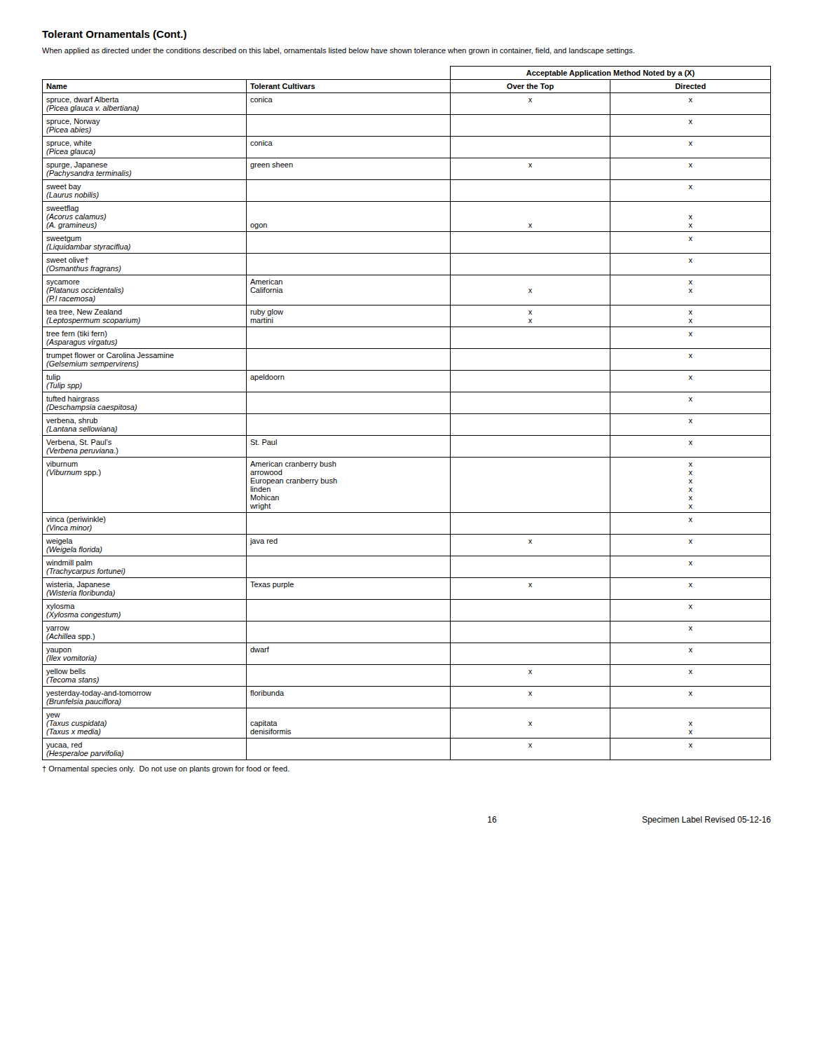Tolerant Ornamentals (Cont.)
When applied as directed under the conditions described on this label, ornamentals listed below have shown tolerance when grown in container, field, and landscape settings.
| | | Acceptable Application Method Noted by a (X) |
| --- | --- | --- |
| Name | Tolerant Cultivars | Over the Top | Directed |
| spruce, dwarf Alberta (Picea glauca v. albertiana) | conica | x | x |
| spruce, Norway (Picea abies) | | | x |
| spruce, white (Picea glauca) | conica | | x |
| spurge, Japanese (Pachysandra terminalis) | green sheen | x | x |
| sweet bay (Laurus nobilis) | | | x |
| sweetflag (Acorus calamus) (A. gramineus) | ogon | x | x x |
| sweetgum (Liquidambar styraciflua) | | | x |
| sweet olive† (Osmanthus fragrans) | | | x |
| sycamore (Platanus occidentalis) (P.l racemosa) | American California | x | x x |
| tea tree, New Zealand (Leptospermum scoparium) | ruby glow martini | x x | x x |
| tree fern (tiki fern) (Asparagus virgatus) | | | x |
| trumpet flower or Carolina Jessamine (Gelsemium sempervirens) | | | x |
| tulip (Tulip spp) | apeldoorn | | x |
| tufted hairgrass (Deschampsia caespitosa) | | | x |
| verbena, shrub (Lantana sellowiana) | | | x |
| Verbena, St. Paul’s (Verbena peruviana .) | St. Paul | | x |
| viburnum (Viburnum spp.) | American cranberry bush arrowood European cranberry bush linden Mohican wright | | x x x x x x |
| vinca (periwinkle) (Vinca minor) | | | x |
| weigela (Weigela florida) | java red | x | x |
| windmill palm (Trachycarpus fortunei) | | | x |
| wisteria, Japanese (Wisteria floribunda) | Texas purple | x | x |
| xylosma (Xylosma congestum) | | | x |
| yarrow (Achillea spp.) | | | x |
| yaupon (Ilex vomitoria) | dwarf | | x |
| yellow bells (Tecoma stans) | | x | x |
| yesterday-today-and-tomorrow (Brunfelsia pauciflora) | floribunda | x | x |
| yew (Taxus cuspidata) (Taxus x media) | capitata denisiformis | x | x x |
| yucaa, red (Hesperaloe parvifolia) | | x | x |
† Ornamental species only. Do not use on plants grown for food or feed.
16
Specimen Label Revised 05-12-16